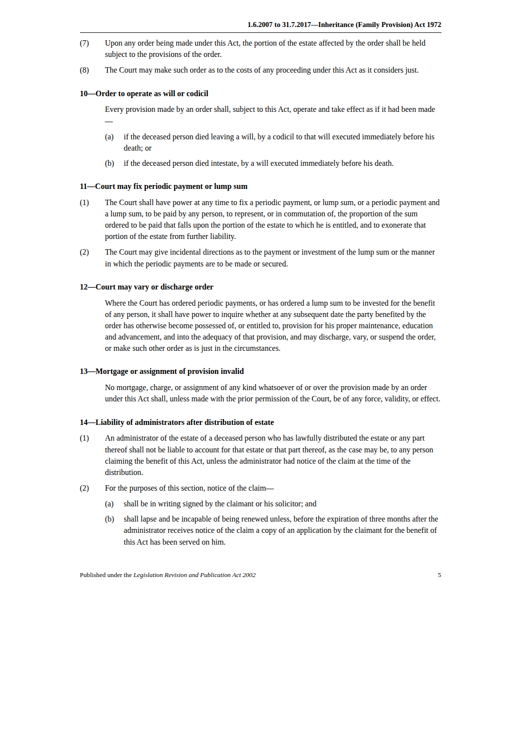1.6.2007 to 31.7.2017—Inheritance (Family Provision) Act 1972
(7)
Upon any order being made under this Act, the portion of the estate affected by the order shall be held subject to the provisions of the order.
(8)
The Court may make such order as to the costs of any proceeding under this Act as it considers just.
10—Order to operate as will or codicil
Every provision made by an order shall, subject to this Act, operate and take effect as if it had been made—
(a)
if the deceased person died leaving a will, by a codicil to that will executed immediately before his death; or
(b)
if the deceased person died intestate, by a will executed immediately before his death.
11—Court may fix periodic payment or lump sum
(1)
The Court shall have power at any time to fix a periodic payment, or lump sum, or a periodic payment and a lump sum, to be paid by any person, to represent, or in commutation of, the proportion of the sum ordered to be paid that falls upon the portion of the estate to which he is entitled, and to exonerate that portion of the estate from further liability.
(2)
The Court may give incidental directions as to the payment or investment of the lump sum or the manner in which the periodic payments are to be made or secured.
12—Court may vary or discharge order
Where the Court has ordered periodic payments, or has ordered a lump sum to be invested for the benefit of any person, it shall have power to inquire whether at any subsequent date the party benefited by the order has otherwise become possessed of, or entitled to, provision for his proper maintenance, education and advancement, and into the adequacy of that provision, and may discharge, vary, or suspend the order, or make such other order as is just in the circumstances.
13—Mortgage or assignment of provision invalid
No mortgage, charge, or assignment of any kind whatsoever of or over the provision made by an order under this Act shall, unless made with the prior permission of the Court, be of any force, validity, or effect.
14—Liability of administrators after distribution of estate
(1)
An administrator of the estate of a deceased person who has lawfully distributed the estate or any part thereof shall not be liable to account for that estate or that part thereof, as the case may be, to any person claiming the benefit of this Act, unless the administrator had notice of the claim at the time of the distribution.
(2)
For the purposes of this section, notice of the claim—
(a)
shall be in writing signed by the claimant or his solicitor; and
(b)
shall lapse and be incapable of being renewed unless, before the expiration of three months after the administrator receives notice of the claim a copy of an application by the claimant for the benefit of this Act has been served on him.
Published under the Legislation Revision and Publication Act 2002
5